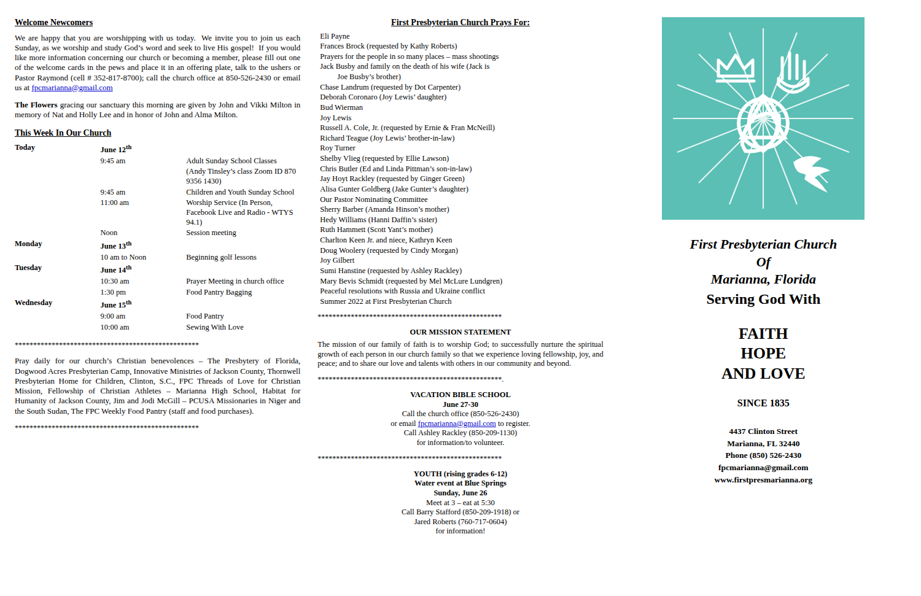Welcome Newcomers
We are happy that you are worshipping with us today. We invite you to join us each Sunday, as we worship and study God’s word and seek to live His gospel! If you would like more information concerning our church or becoming a member, please fill out one of the welcome cards in the pews and place it in an offering plate, talk to the ushers or Pastor Raymond (cell # 352-817-8700); call the church office at 850-526-2430 or email us at fpcmarianna@gmail.com
The Flowers gracing our sanctuary this morning are given by John and Vikki Milton in memory of Nat and Holly Lee and in honor of John and Alma Milton.
This Week In Our Church
| Today | June 12 th |
| | 9:45 am | Adult Sunday School Classes |
| | | (Andy Tinsley’s class Zoom ID 870 9356 1430) |
| | 9:45 am | Children and Youth Sunday School |
| | 11:00 am | Worship Service (In Person, Facebook Live and Radio - WTYS 94.1) |
| | Noon | Session meeting |
| Monday | June 13 th |
| | 10 am to Noon | Beginning golf lessons |
| Tuesday | June 14 th |
| | 10:30 am | Prayer Meeting in church office |
| | 1:30 pm | Food Pantry Bagging |
| Wednesday | June 15 th |
| | 9:00 am | Food Pantry |
| | 10:00 am | Sewing With Love |
**************************************************
Pray daily for our church’s Christian benevolences – The Presbytery of Florida, Dogwood Acres Presbyterian Camp, Innovative Ministries of Jackson County, Thornwell Presbyterian Home for Children, Clinton, S.C., FPC Threads of Love for Christian Mission, Fellowship of Christian Athletes – Marianna High School, Habitat for Humanity of Jackson County, Jim and Jodi McGill – PCUSA Missionaries in Niger and the South Sudan, The FPC Weekly Food Pantry (staff and food purchases).
**************************************************
First Presbyterian Church Prays For:
Eli Payne
Frances Brock (requested by Kathy Roberts)
Prayers for the people in so many places – mass shootings
Jack Busby and family on the death of his wife (Jack is
Joe Busby’s brother)
Chase Landrum (requested by Dot Carpenter)
Deborah Coronaro (Joy Lewis’ daughter)
Bud Wierman
Joy Lewis
Russell A. Cole, Jr. (requested by Ernie & Fran McNeill)
Richard Teague (Joy Lewis’ brother-in-law)
Roy Turner
Shelby Vlieg (requested by Ellie Lawson)
Chris Butler (Ed and Linda Pittman’s son-in-law)
Jay Hoyt Rackley (requested by Ginger Green)
Alisa Gunter Goldberg (Jake Gunter’s daughter)
Our Pastor Nominating Committee
Sherry Barber (Amanda Hinson’s mother)
Hedy Williams (Hanni Daffin’s sister)
Ruth Hammett (Scott Yant’s mother)
Charlton Keen Jr. and niece, Kathryn Keen
Doug Woolery (requested by Cindy Morgan)
Joy Gilbert
Sumi Hanstine (requested by Ashley Rackley)
Mary Bevis Schmidt (requested by Mel McLure Lundgren)
Peaceful resolutions with Russia and Ukraine conflict
Summer 2022 at First Presbyterian Church
**************************************************
OUR MISSION STATEMENT
The mission of our family of faith is to worship God; to successfully nurture the spiritual growth of each person in our church family so that we experience loving fellowship, joy, and peace; and to share our love and talents with others in our community and beyond.
**************************************************.
VACATION BIBLE SCHOOL
June 27-30
Call the church office (850-526-2430)
or email fpcmarianna@gmail.com to register.
Call Ashley Rackley (850-209-1130)
for information/to volunteer.
**************************************************
YOUTH (rising grades 6-12)
Water event at Blue Springs
Sunday, June 26
Meet at 3 – eat at 5:30
Call Barry Stafford (850-209-1918) or
Jared Roberts (760-717-0604)
for information!
First Presbyterian Church
Of
Marianna, Florida
Serving God With
FAITH
HOPE
AND LOVE
SINCE 1835
4437 Clinton Street
Marianna, FL 32440
Phone (850) 526-2430
fpcmarianna@gmail.com
www.firstpresmarianna.org